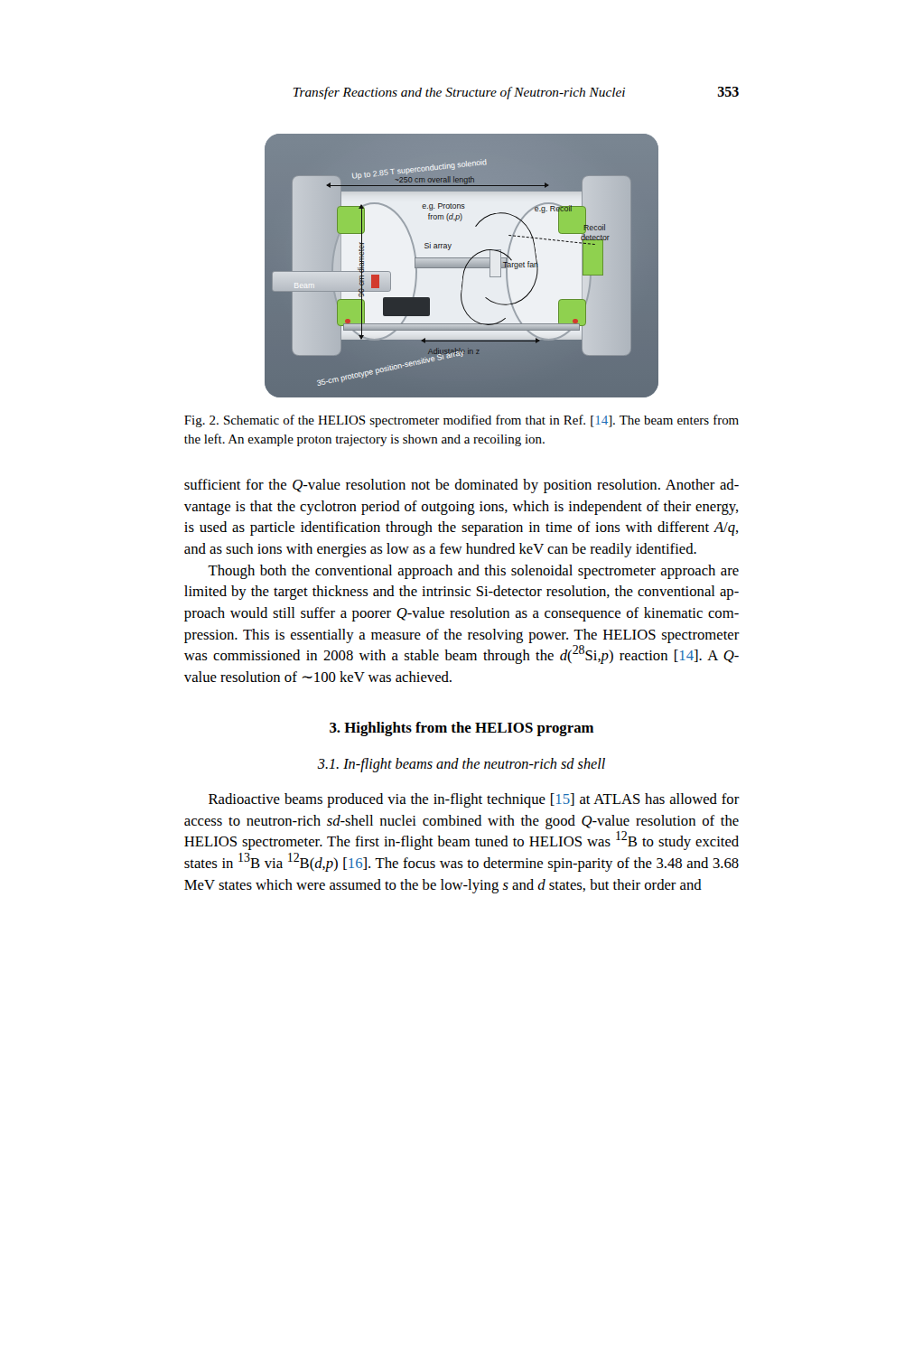Transfer Reactions and the Structure of Neutron-rich Nuclei
353
Up to 2.85 T superconducting solenoid
~250 cm overall length
e.g. Protons
from (d,p)
e.g. Recoil
Si array
Recoil
detector
Target fan
Beam
90-cm diameter
Adjustable in z
35-cm prototype position-sensitive Si array
Fig. 2. Schematic of the HELIOS spectrometer modified from that in Ref. [14]. The beam enters from the left. An example proton trajectory is shown and a recoiling ion.
sufficient for the Q-value resolution not be dominated by position resolution. Another advantage is that the cyclotron period of outgoing ions, which is independent of their energy, is used as particle identification through the separation in time of ions with different A/q, and as such ions with energies as low as a few hundred keV can be readily identified.
Though both the conventional approach and this solenoidal spectrometer approach are limited by the target thickness and the intrinsic Si-detector resolution, the conventional approach would still suffer a poorer Q-value resolution as a consequence of kinematic compression. This is essentially a measure of the resolving power. The HELIOS spectrometer was commissioned in 2008 with a stable beam through the d(28Si,p) reaction [14]. A Q-value resolution of ∼100 keV was achieved.
3. Highlights from the HELIOS program
3.1. In-flight beams and the neutron-rich sd shell
Radioactive beams produced via the in-flight technique [15] at ATLAS has allowed for access to neutron-rich sd-shell nuclei combined with the good Q-value resolution of the HELIOS spectrometer. The first in-flight beam tuned to HELIOS was 12B to study excited states in 13B via 12B(d,p) [16]. The focus was to determine spin-parity of the 3.48 and 3.68 MeV states which were assumed to the be low-lying s and d states, but their order and